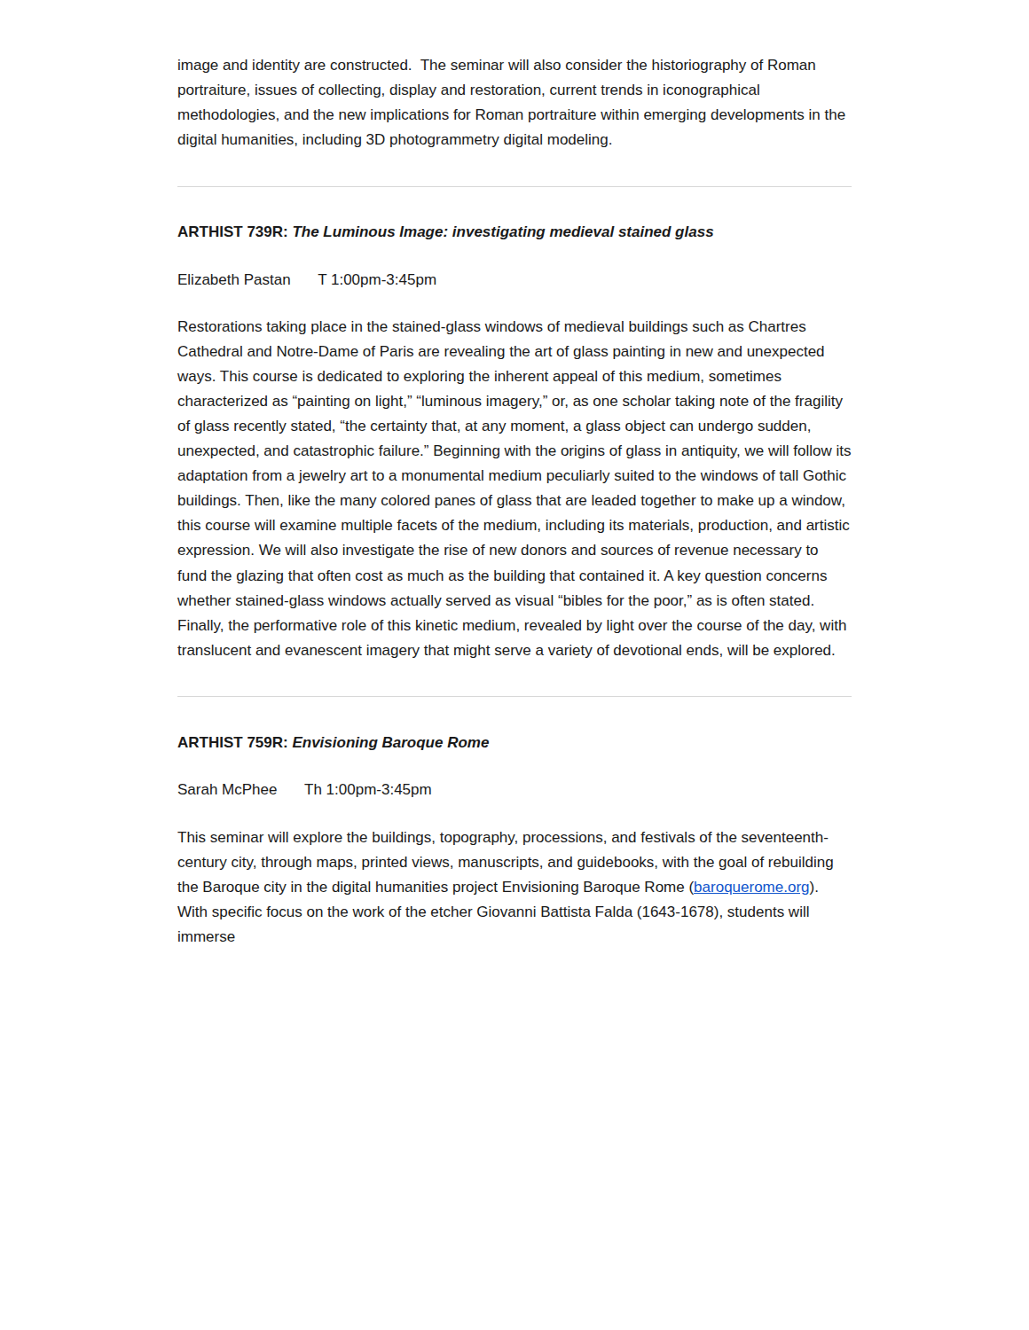image and identity are constructed. The seminar will also consider the historiography of Roman portraiture, issues of collecting, display and restoration, current trends in iconographical methodologies, and the new implications for Roman portraiture within emerging developments in the digital humanities, including 3D photogrammetry digital modeling.
ARTHIST 739R: The Luminous Image: investigating medieval stained glass
Elizabeth PastanT 1:00pm-3:45pm
Restorations taking place in the stained-glass windows of medieval buildings such as Chartres Cathedral and Notre-Dame of Paris are revealing the art of glass painting in new and unexpected ways. This course is dedicated to exploring the inherent appeal of this medium, sometimes characterized as “painting on light,” “luminous imagery,” or, as one scholar taking note of the fragility of glass recently stated, “the certainty that, at any moment, a glass object can undergo sudden, unexpected, and catastrophic failure.” Beginning with the origins of glass in antiquity, we will follow its adaptation from a jewelry art to a monumental medium peculiarly suited to the windows of tall Gothic buildings. Then, like the many colored panes of glass that are leaded together to make up a window, this course will examine multiple facets of the medium, including its materials, production, and artistic expression. We will also investigate the rise of new donors and sources of revenue necessary to fund the glazing that often cost as much as the building that contained it. A key question concerns whether stained-glass windows actually served as visual “bibles for the poor,” as is often stated. Finally, the performative role of this kinetic medium, revealed by light over the course of the day, with translucent and evanescent imagery that might serve a variety of devotional ends, will be explored.
ARTHIST 759R: Envisioning Baroque Rome
Sarah McPheeTh 1:00pm-3:45pm
This seminar will explore the buildings, topography, processions, and festivals of the seventeenth-century city, through maps, printed views, manuscripts, and guidebooks, with the goal of rebuilding the Baroque city in the digital humanities project Envisioning Baroque Rome (baroquerome.org). With specific focus on the work of the etcher Giovanni Battista Falda (1643-1678), students will immerse